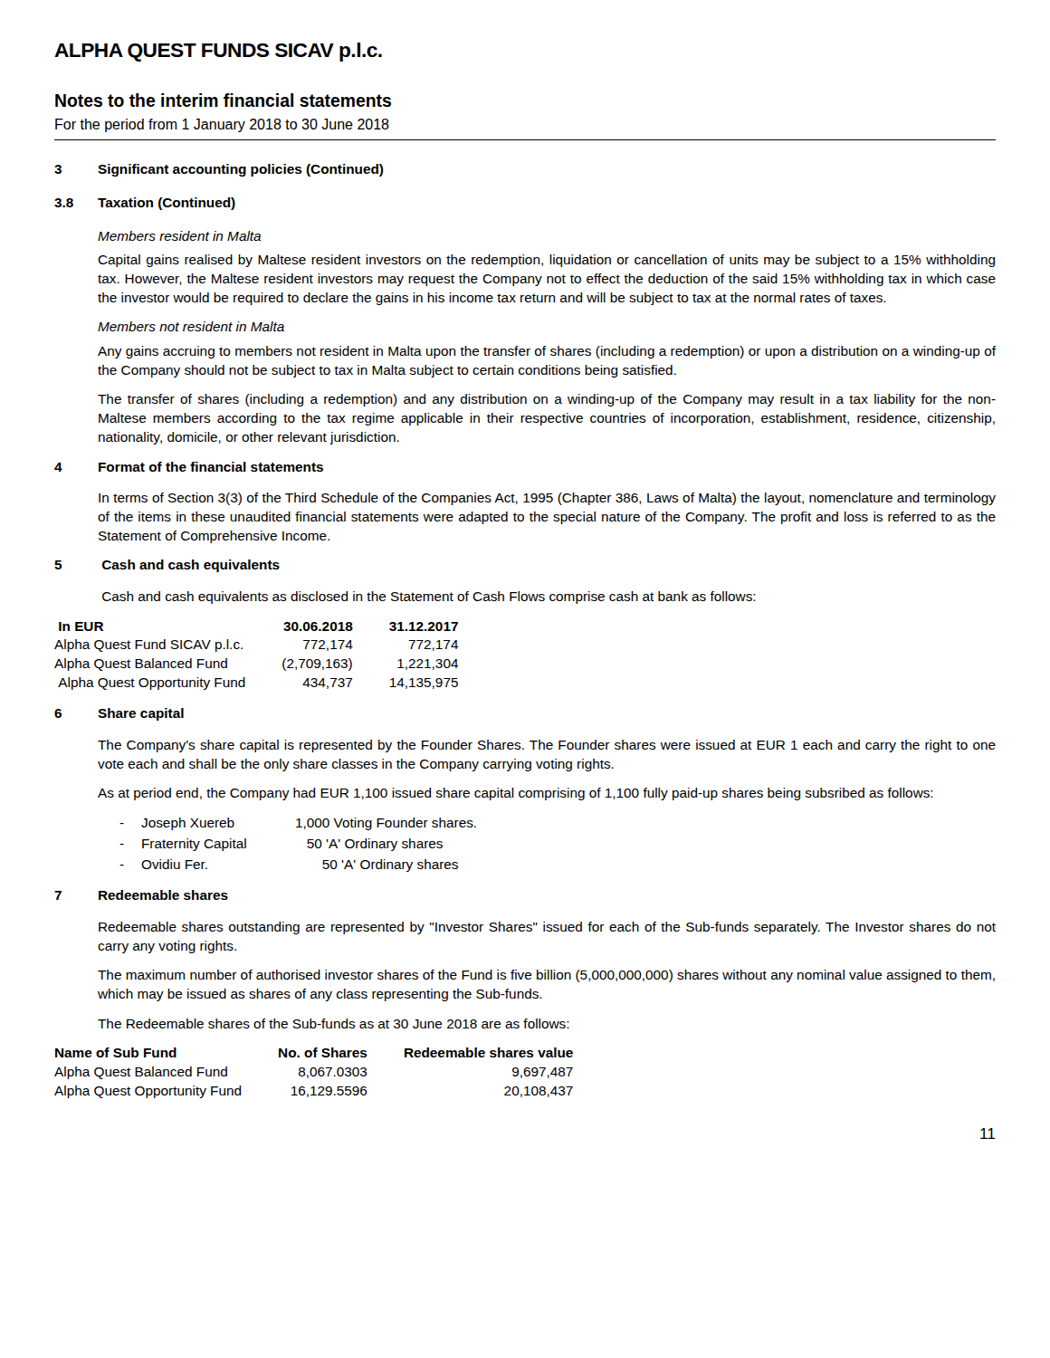ALPHA QUEST FUNDS SICAV p.l.c.
Notes to the interim financial statements
For the period from 1 January 2018 to 30 June 2018
3
Significant accounting policies (Continued)
3.8
Taxation (Continued)
Members resident in Malta
Capital gains realised by Maltese resident investors on the redemption, liquidation or cancellation of units may be subject to a 15% withholding tax. However, the Maltese resident investors may request the Company not to effect the deduction of the said 15% withholding tax in which case the investor would be required to declare the gains in his income tax return and will be subject to tax at the normal rates of taxes.
Members not resident in Malta
Any gains accruing to members not resident in Malta upon the transfer of shares (including a redemption) or upon a distribution on a winding-up of the Company should not be subject to tax in Malta subject to certain conditions being satisfied.
The transfer of shares (including a redemption) and any distribution on a winding-up of the Company may result in a tax liability for the non-Maltese members according to the tax regime applicable in their respective countries of incorporation, establishment, residence, citizenship, nationality, domicile, or other relevant jurisdiction.
4
Format of the financial statements
In terms of Section 3(3) of the Third Schedule of the Companies Act, 1995 (Chapter 386, Laws of Malta) the layout, nomenclature and terminology of the items in these unaudited financial statements were adapted to the special nature of the Company. The profit and loss is referred to as the Statement of Comprehensive Income.
5
Cash and cash equivalents
Cash and cash equivalents as disclosed in the Statement of Cash Flows comprise cash at bank as follows:
| In EUR | 30.06.2018 | 31.12.2017 |
| --- | --- | --- |
| Alpha Quest Fund SICAV p.l.c. | 772,174 | 772,174 |
| Alpha Quest Balanced Fund | (2,709,163) | 1,221,304 |
| Alpha Quest Opportunity Fund | 434,737 | 14,135,975 |
6
Share capital
The Company's share capital is represented by the Founder Shares. The Founder shares were issued at EUR 1 each and carry the right to one vote each and shall be the only share classes in the Company carrying voting rights.
As at period end, the Company had EUR 1,100 issued share capital comprising of 1,100 fully paid-up shares being subsribed as follows:
-Joseph Xuereb 1,000 Voting Founder shares.
-Fraternity Capital 50 'A' Ordinary shares
-Ovidiu Fer. 50 'A' Ordinary shares
7
Redeemable shares
Redeemable shares outstanding are represented by "Investor Shares" issued for each of the Sub-funds separately. The Investor shares do not carry any voting rights.
The maximum number of authorised investor shares of the Fund is five billion (5,000,000,000) shares without any nominal value assigned to them, which may be issued as shares of any class representing the Sub-funds.
The Redeemable shares of the Sub-funds as at 30 June 2018 are as follows:
| Name of Sub Fund | No. of Shares | Redeemable shares value |
| --- | --- | --- |
| Alpha Quest Balanced Fund | 8,067.0303 | 9,697,487 |
| Alpha Quest Opportunity Fund | 16,129.5596 | 20,108,437 |
11